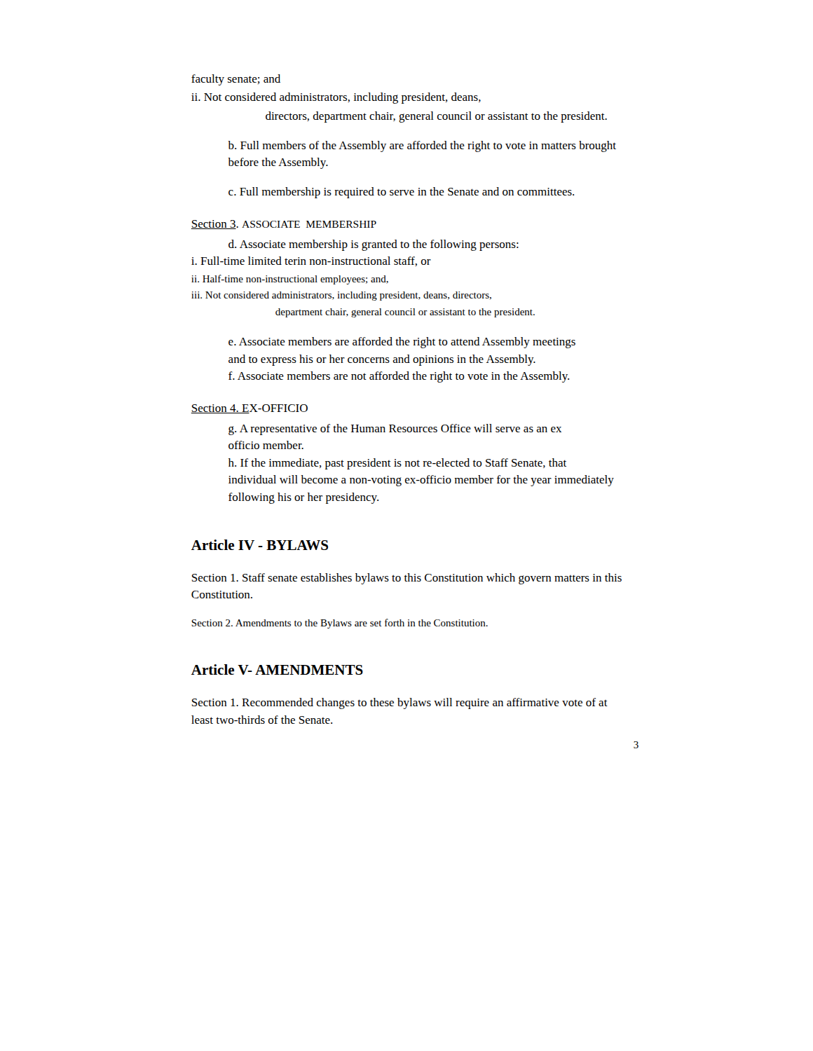faculty senate; and
ii. Not considered administrators, including president, deans,
directors, department chair, general council or assistant to the president.
b. Full members of the Assembly are afforded the right to vote in matters brought before the Assembly.
c. Full membership is required to serve in the Senate and on committees.
Section 3. ASSOCIATE MEMBERSHIP
d. Associate membership is granted to the following persons:
i. Full-time limited terin non-instructional staff, or
ii. Half-time non-instructional employees; and,
iii. Not considered administrators, including president, deans, directors,
department chair, general council or assistant to the president.
e. Associate members are afforded the right to attend Assembly meetings
and to express his or her concerns and opinions in the Assembly.
f. Associate members are not afforded the right to vote in the Assembly.
Section 4. EX-OFFICIO
g. A representative of the Human Resources Office will serve as an ex
officio member.
h. If the immediate, past president is not re-elected to Staff Senate, that
individual will become a non-voting ex-officio member for the year immediately
following his or her presidency.
Article IV - BYLAWS
Section 1. Staff senate establishes bylaws to this Constitution which govern matters in this Constitution.
Section 2. Amendments to the Bylaws are set forth in the Constitution.
Article V- AMENDMENTS
Section 1. Recommended changes to these bylaws will require an affirmative vote of at least two-thirds of the Senate.
3